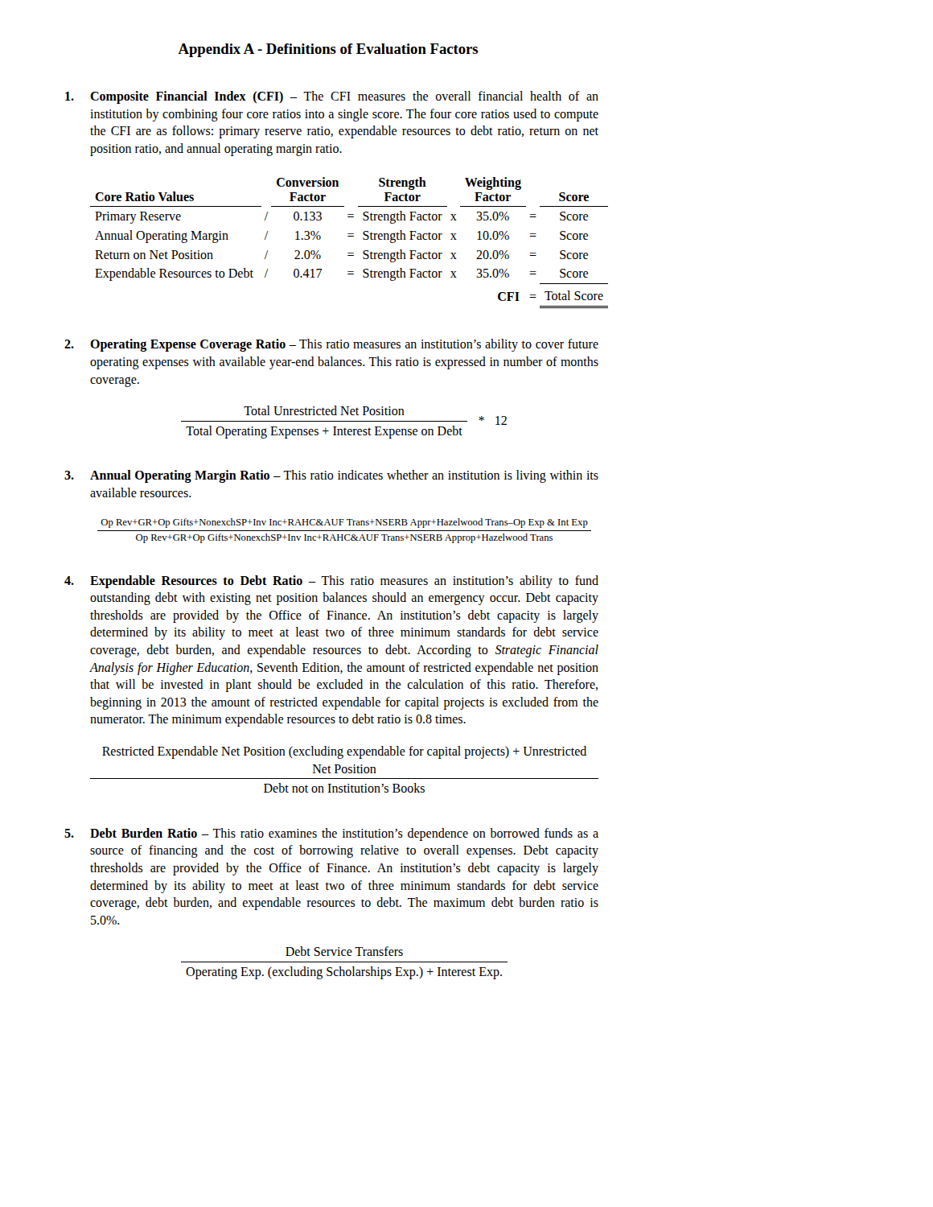Appendix A - Definitions of Evaluation Factors
Composite Financial Index (CFI) – The CFI measures the overall financial health of an institution by combining four core ratios into a single score. The four core ratios used to compute the CFI are as follows: primary reserve ratio, expendable resources to debt ratio, return on net position ratio, and annual operating margin ratio.
| Core Ratio Values | | Conversion Factor | | Strength Factor | | Weighting Factor | | Score |
| --- | --- | --- | --- | --- | --- | --- | --- | --- |
| Primary Reserve | / | 0.133 | = | Strength Factor | x | 35.0% | = | Score |
| Annual Operating Margin | / | 1.3% | = | Strength Factor | x | 10.0% | = | Score |
| Return on Net Position | / | 2.0% | = | Strength Factor | x | 20.0% | = | Score |
| Expendable Resources to Debt | / | 0.417 | = | Strength Factor | x | 35.0% | = | Score |
| | CFI | = | Total Score |
Operating Expense Coverage Ratio – This ratio measures an institution’s ability to cover future operating expenses with available year-end balances. This ratio is expressed in number of months coverage.
Total Unrestricted Net Position Total Operating Expenses + Interest Expense on Debt * 12
Annual Operating Margin Ratio – This ratio indicates whether an institution is living within its available resources.
Op Rev+GR+Op Gifts+NonexchSP+Inv Inc+RAHC&AUF Trans+NSERB Appr+Hazelwood Trans–Op Exp & Int Exp Op Rev+GR+Op Gifts+NonexchSP+Inv Inc+RAHC&AUF Trans+NSERB Approp+Hazelwood Trans
Expendable Resources to Debt Ratio – This ratio measures an institution’s ability to fund outstanding debt with existing net position balances should an emergency occur. Debt capacity thresholds are provided by the Office of Finance. An institution’s debt capacity is largely determined by its ability to meet at least two of three minimum standards for debt service coverage, debt burden, and expendable resources to debt. According to Strategic Financial Analysis for Higher Education, Seventh Edition, the amount of restricted expendable net position that will be invested in plant should be excluded in the calculation of this ratio. Therefore, beginning in 2013 the amount of restricted expendable for capital projects is excluded from the numerator. The minimum expendable resources to debt ratio is 0.8 times.
Restricted Expendable Net Position (excluding expendable for capital projects) + Unrestricted Net Position Debt not on Institution’s Books
Debt Burden Ratio – This ratio examines the institution’s dependence on borrowed funds as a source of financing and the cost of borrowing relative to overall expenses. Debt capacity thresholds are provided by the Office of Finance. An institution’s debt capacity is largely determined by its ability to meet at least two of three minimum standards for debt service coverage, debt burden, and expendable resources to debt. The maximum debt burden ratio is 5.0%.
Debt Service Transfers Operating Exp. (excluding Scholarships Exp.) + Interest Exp.